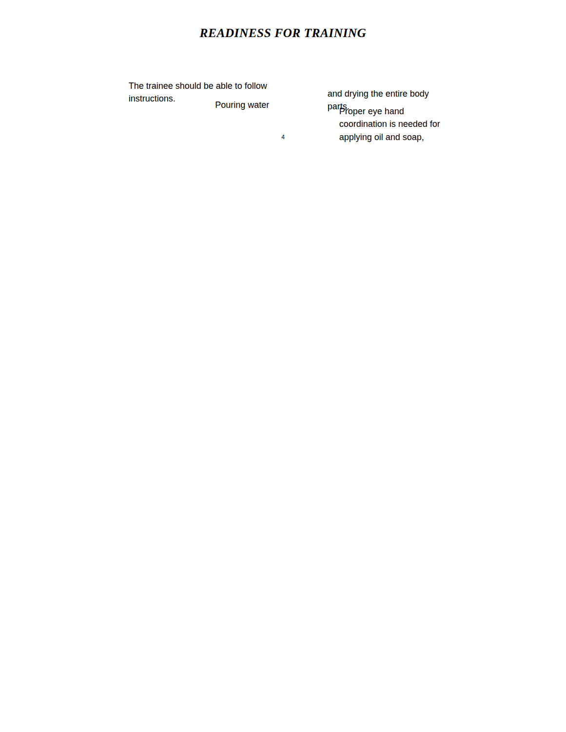READINESS FOR TRAINING
The trainee should be able to follow instructions.
Proper eye hand coordination is needed for applying oil and soap,
Pouring water
and drying the entire body parts.
4